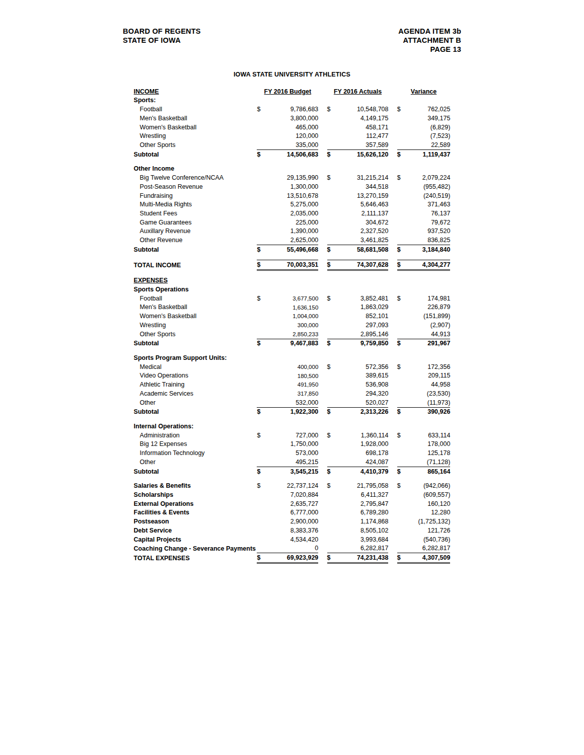| BOARD OF REGENTS | AGENDA ITEM 3b |
| STATE OF IOWA | ATTACHMENT B |
| | PAGE 13 |
IOWA STATE UNIVERSITY ATHLETICS
| INCOME | FY 2016 Budget | | FY 2016 Actuals | | Variance |
| Sports: | | | | | | | | |
| Football | $ | 9,786,683 | | $ | 10,548,708 | | $ | 762,025 |
| Men's Basketball | | 3,800,000 | | | 4,149,175 | | | 349,175 |
| Women's Basketball | | 465,000 | | | 458,171 | | | (6,829) |
| Wrestling | | 120,000 | | | 112,477 | | | (7,523) |
| Other Sports | | 335,000 | | | 357,589 | | | 22,589 |
| Subtotal | $ | 14,506,683 | | $ | 15,626,120 | | $ | 1,119,437 |
| Other Income | | | | | | | | |
| Big Twelve Conference/NCAA | | 29,135,990 | | $ | 31,215,214 | | $ | 2,079,224 |
| Post-Season Revenue | | 1,300,000 | | | 344,518 | | | (955,482) |
| Fundraising | | 13,510,678 | | | 13,270,159 | | | (240,519) |
| Multi-Media Rights | | 5,275,000 | | | 5,646,463 | | | 371,463 |
| Student Fees | | 2,035,000 | | | 2,111,137 | | | 76,137 |
| Game Guarantees | | 225,000 | | | 304,672 | | | 79,672 |
| Auxillary Revenue | | 1,390,000 | | | 2,327,520 | | | 937,520 |
| Other Revenue | | 2,625,000 | | | 3,461,825 | | | 836,825 |
| Subtotal | $ | 55,496,668 | | $ | 58,681,508 | | $ | 3,184,840 |
| TOTAL INCOME | $ | 70,003,351 | | $ | 74,307,628 | | $ | 4,304,277 |
| EXPENSES | | | | | | | | |
| Sports Operations | | | | | | | | |
| Football | $ | 3,677,500 | | $ | 3,852,481 | | $ | 174,981 |
| Men's Basketball | | 1,636,150 | | | 1,863,029 | | | 226,879 |
| Women's Basketball | | 1,004,000 | | | 852,101 | | | (151,899) |
| Wrestling | | 300,000 | | | 297,093 | | | (2,907) |
| Other Sports | | 2,850,233 | | | 2,895,146 | | | 44,913 |
| Subtotal | $ | 9,467,883 | | $ | 9,759,850 | | $ | 291,967 |
| Sports Program Support Units: | | | | | | | | |
| Medical | | 400,000 | | $ | 572,356 | | $ | 172,356 |
| Video Operations | | 180,500 | | | 389,615 | | | 209,115 |
| Athletic Training | | 491,950 | | | 536,908 | | | 44,958 |
| Academic Services | | 317,850 | | | 294,320 | | | (23,530) |
| Other | | 532,000 | | | 520,027 | | | (11,973) |
| Subtotal | $ | 1,922,300 | | $ | 2,313,226 | | $ | 390,926 |
| Internal Operations: | | | | | | | | |
| Administration | $ | 727,000 | | $ | 1,360,114 | | $ | 633,114 |
| Big 12 Expenses | | 1,750,000 | | | 1,928,000 | | | 178,000 |
| Information Technology | | 573,000 | | | 698,178 | | | 125,178 |
| Other | | 495,215 | | | 424,087 | | | (71,128) |
| Subtotal | $ | 3,545,215 | | $ | 4,410,379 | | $ | 865,164 |
| Salaries & Benefits | $ | 22,737,124 | | $ | 21,795,058 | | $ | (942,066) |
| Scholarships | | 7,020,884 | | | 6,411,327 | | | (609,557) |
| External Operations | | 2,635,727 | | | 2,795,847 | | | 160,120 |
| Facilities & Events | | 6,777,000 | | | 6,789,280 | | | 12,280 |
| Postseason | | 2,900,000 | | | 1,174,868 | | | (1,725,132) |
| Debt Service | | 8,383,376 | | | 8,505,102 | | | 121,726 |
| Capital Projects | | 4,534,420 | | | 3,993,684 | | | (540,736) |
| Coaching Change - Severance Payments | | 0 | | | 6,282,817 | | | 6,282,817 |
| TOTAL EXPENSES | $ | 69,923,929 | | $ | 74,231,438 | | $ | 4,307,509 |